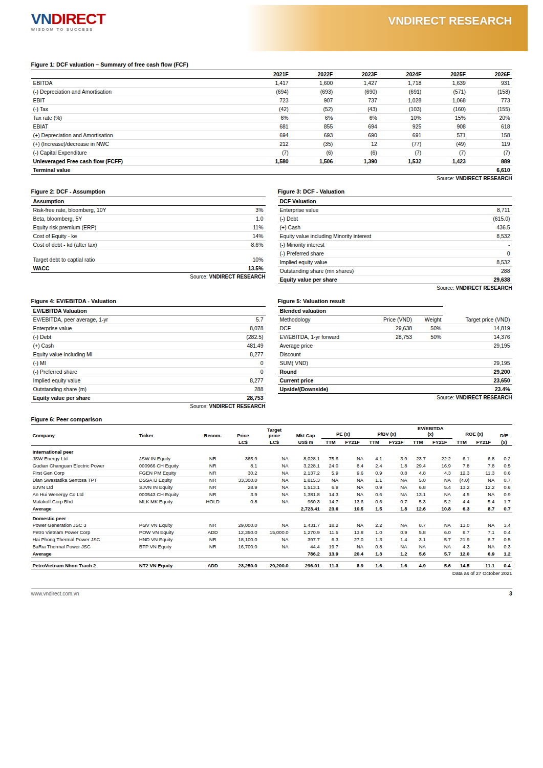VNDIRECT
WISDOM TO SUCCESS
VNDIRECT RESEARCH
Figure 1: DCF valuation – Summary of free cash flow (FCF)
| | 2021F | 2022F | 2023F | 2024F | 2025F | 2026F |
| --- | --- | --- | --- | --- | --- | --- |
| EBITDA | 1,417 | 1,600 | 1,427 | 1,718 | 1,639 | 931 |
| (-) Depreciation and Amortisation | (694) | (693) | (690) | (691) | (571) | (158) |
| EBIT | 723 | 907 | 737 | 1,028 | 1,068 | 773 |
| (-) Tax | (42) | (52) | (43) | (103) | (160) | (155) |
| Tax rate (%) | 6% | 6% | 6% | 10% | 15% | 20% |
| EBIAT | 681 | 855 | 694 | 925 | 908 | 618 |
| (+) Depreciation and Amortisation | 694 | 693 | 690 | 691 | 571 | 158 |
| (+) (Increase)/decrease in NWC | 212 | (35) | 12 | (77) | (49) | 119 |
| (-) Capital Expenditure | (7) | (6) | (6) | (7) | (7) | (7) |
| Unleveraged Free cash flow (FCFF) | 1,580 | 1,506 | 1,390 | 1,532 | 1,423 | 889 |
| Terminal value | | | | | | 6,610 |
Source: VNDIRECT RESEARCH
Figure 2: DCF - Assumption
| Assumption | |
| Risk-free rate, bloomberg, 10Y | 3% |
| Beta, bloomberg, 5Y | 1.0 |
| Equity risk premium (ERP) | 11% |
| Cost of Equity - ke | 14% |
| Cost of debt - kd (after tax) | 8.6% |
| Target debt to captial ratio | 10% |
| WACC | 13.5% |
Source: VNDIRECT RESEARCH
Figure 3: DCF - Valuation
| DCF Valuation | |
| Enterprise value | 8,711 |
| (-) Debt | (615.0) |
| (+) Cash | 436.5 |
| Equity value including Minority interest | 8,532 |
| (-) Minority interest | - |
| (-) Preferred share | 0 |
| Implied equity value | 8,532 |
| Outstanding share (mn shares) | 288 |
| Equity value per share | 29,638 |
Source: VNDIRECT RESEARCH
Figure 4: EV/EBITDA - Valuation
| EV/EBITDA Valuation | |
| EV/EBITDA, peer average, 1-yr | 5.7 |
| Enterprise value | 8,078 |
| (-) Debt | (282.5) |
| (+) Cash | 481.49 |
| Equity value including MI | 8,277 |
| (-) MI | 0 |
| (-) Preferred share | 0 |
| Implied equity value | 8,277 |
| Outstanding share (m) | 288 |
| Equity value per share | 28,753 |
Source: VNDIRECT RESEARCH
Figure 5: Valuation result
| Blended valuation | | |
| Methodology | Price (VND) | Weight | Target price (VND) |
| DCF | 29,638 | 50% | 14,819 |
| EV/EBITDA, 1-yr forward | 28,753 | 50% | 14,376 |
| Average price | | | 29,195 |
| Discount | | | |
| SUM( VND) | | | 29,195 |
| Round | | | 29,200 |
| Current price | | | 23,650 |
| Upside/(Downside) | | | 23.4% |
Source: VNDIRECT RESEARCH
Figure 6: Peer comparison
| Company | Ticker | Recom. | Price | Target price | Mkt Cap | PE (x) | P/BV (x) | EV/EBITDA (x) | ROE (x) | D/E |
| --- | --- | --- | --- | --- | --- | --- | --- | --- | --- | --- |
| | | | LC$ | LC$ | US$ m | TTM | FY21F | TTM | FY21F | TTM | FY21F | TTM | FY21F | (x) |
| International peer |
| JSW Energy Ltd | JSW IN Equity | NR | 365.9 | NA | 8,028.1 | 75.6 | NA | 4.1 | 3.9 | 23.7 | 22.2 | 6.1 | 6.8 | 0.2 |
| Gudian Changuan Electric Power | 000966 CH Equity | NR | 8.1 | NA | 3,228.1 | 24.0 | 8.4 | 2.4 | 1.8 | 29.4 | 16.9 | 7.8 | 7.8 | 0.5 |
| First Gen Corp | FGEN PM Equity | NR | 30.2 | NA | 2,137.2 | 5.9 | 9.6 | 0.9 | 0.8 | 4.8 | 4.3 | 12.3 | 11.3 | 0.6 |
| Dian Swastatika Sentosa TPT | DSSA IJ Equity | NR | 33,300.0 | NA | 1,815.3 | NA | NA | 1.1 | NA | 5.0 | NA | (4.0) | NA | 0.7 |
| SJVN Ltd | SJVN IN Equity | NR | 28.9 | NA | 1,513.1 | 6.9 | NA | 0.9 | NA | 6.8 | 5.4 | 13.2 | 12.2 | 0.6 |
| An Hui Wenergy Co Ltd | 000543 CH Equity | NR | 3.9 | NA | 1,381.8 | 14.3 | NA | 0.6 | NA | 13.1 | NA | 4.5 | NA | 0.9 |
| Malakoff Corp Bhd | MLK MK Equity | HOLD | 0.8 | NA | 960.3 | 14.7 | 13.6 | 0.6 | 0.7 | 5.3 | 5.2 | 4.4 | 5.4 | 1.7 |
| Average | | | | | 2,723.41 | 23.6 | 10.5 | 1.5 | 1.8 | 12.6 | 10.8 | 6.3 | 8.7 | 0.7 |
| Domestic peer |
| Power Generation JSC 3 | PGV VN Equity | NR | 29,000.0 | NA | 1,431.7 | 18.2 | NA | 2.2 | NA | 8.7 | NA | 13.0 | NA | 3.4 |
| Petro Vietnam Power Corp | POW VN Equity | ADD | 12,350.0 | 15,000.0 | 1,270.9 | 11.5 | 13.8 | 1.0 | 0.9 | 5.8 | 6.0 | 8.7 | 7.1 | 0.4 |
| Hai Phong Thermal Power JSC | HND VN Equity | NR | 18,100.0 | NA | 397.7 | 6.3 | 27.0 | 1.3 | 1.4 | 3.1 | 5.7 | 21.9 | 6.7 | 0.5 |
| BaRia Thermal Power JSC | BTP VN Equity | NR | 16,700.0 | NA | 44.4 | 19.7 | NA | 0.8 | NA | NA | NA | 4.3 | NA | 0.3 |
| Average | | | | | 786.2 | 13.9 | 20.4 | 1.3 | 1.2 | 5.6 | 5.7 | 12.0 | 6.9 | 1.2 |
| PetroVietnam Nhon Trach 2 | NT2 VN Equity | ADD | 23,250.0 | 29,200.0 | 296.01 | 11.3 | 8.9 | 1.6 | 1.6 | 4.9 | 5.6 | 14.5 | 11.1 | 0.4 |
Data as of 27 October 2021
www.vndirect.com.vn
3